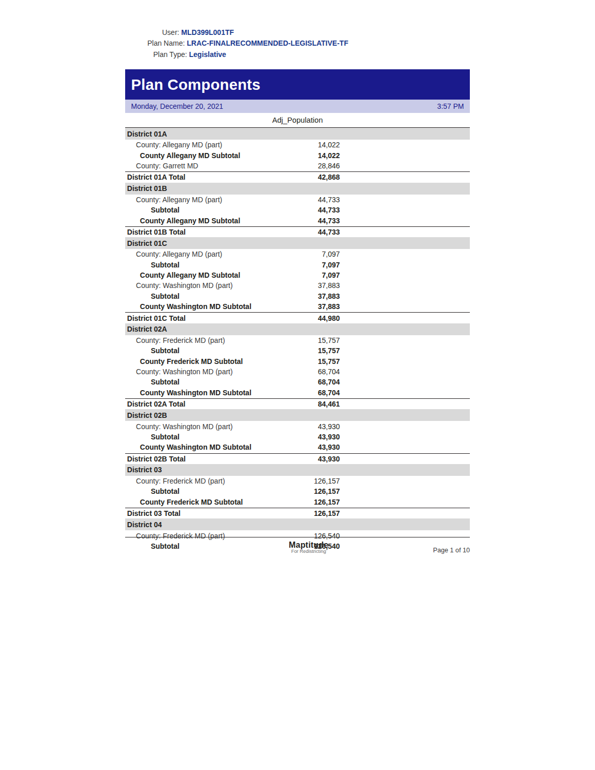User: MLD399L001TF
Plan Name: LRAC-FINALRECOMMENDED-LEGISLATIVE-TF
Plan Type: Legislative
Plan Components
Monday, December 20, 2021 3:57 PM
Adj_Population
| District 01A | | |
| County: Allegany MD (part) | 14,022 | |
| County Allegany MD Subtotal | 14,022 | |
| County: Garrett MD | 28,846 | |
| District 01A Total | 42,868 | |
| District 01B | | |
| County: Allegany MD (part) | 44,733 | |
| Subtotal | 44,733 | |
| County Allegany MD Subtotal | 44,733 | |
| District 01B Total | 44,733 | |
| District 01C | | |
| County: Allegany MD (part) | 7,097 | |
| Subtotal | 7,097 | |
| County Allegany MD Subtotal | 7,097 | |
| County: Washington MD (part) | 37,883 | |
| Subtotal | 37,883 | |
| County Washington MD Subtotal | 37,883 | |
| District 01C Total | 44,980 | |
| District 02A | | |
| County: Frederick MD (part) | 15,757 | |
| Subtotal | 15,757 | |
| County Frederick MD Subtotal | 15,757 | |
| County: Washington MD (part) | 68,704 | |
| Subtotal | 68,704 | |
| County Washington MD Subtotal | 68,704 | |
| District 02A Total | 84,461 | |
| District 02B | | |
| County: Washington MD (part) | 43,930 | |
| Subtotal | 43,930 | |
| County Washington MD Subtotal | 43,930 | |
| District 02B Total | 43,930 | |
| District 03 | | |
| County: Frederick MD (part) | 126,157 | |
| Subtotal | 126,157 | |
| County Frederick MD Subtotal | 126,157 | |
| District 03 Total | 126,157 | |
| District 04 | | |
| County: Frederick MD (part) | 126,540 | |
| Subtotal | 126,540 | |
Maptitude
For Redistricting
Page 1 of 10